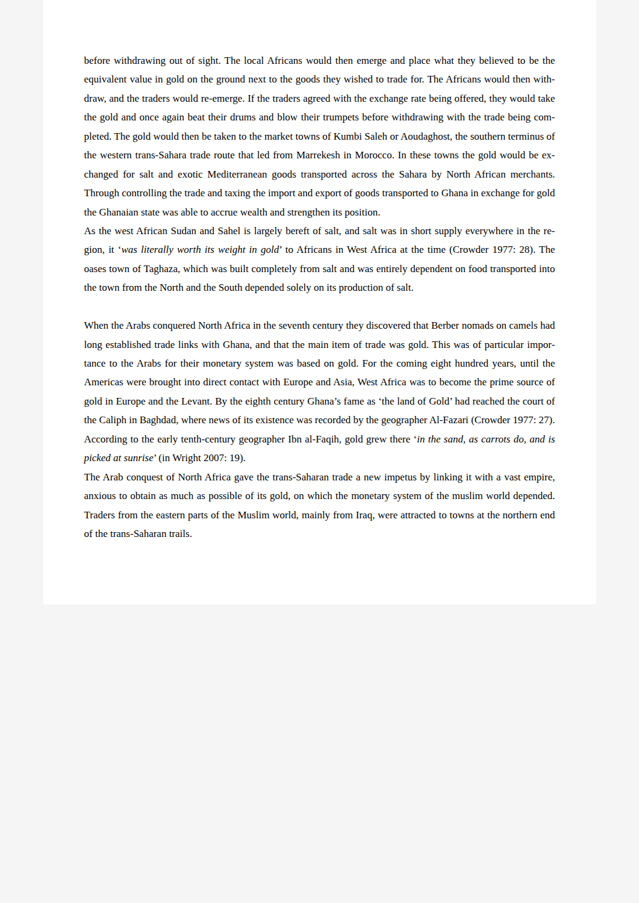before withdrawing out of sight. The local Africans would then emerge and place what they believed to be the equivalent value in gold on the ground next to the goods they wished to trade for. The Africans would then withdraw, and the traders would re-emerge. If the traders agreed with the exchange rate being offered, they would take the gold and once again beat their drums and blow their trumpets before withdrawing with the trade being completed. The gold would then be taken to the market towns of Kumbi Saleh or Aoudaghost, the southern terminus of the western trans-Sahara trade route that led from Marrekesh in Morocco. In these towns the gold would be exchanged for salt and exotic Mediterranean goods transported across the Sahara by North African merchants. Through controlling the trade and taxing the import and export of goods transported to Ghana in exchange for gold the Ghanaian state was able to accrue wealth and strengthen its position.
As the west African Sudan and Sahel is largely bereft of salt, and salt was in short supply everywhere in the region, it ‘was literally worth its weight in gold’ to Africans in West Africa at the time (Crowder 1977: 28). The oases town of Taghaza, which was built completely from salt and was entirely dependent on food transported into the town from the North and the South depended solely on its production of salt.
When the Arabs conquered North Africa in the seventh century they discovered that Berber nomads on camels had long established trade links with Ghana, and that the main item of trade was gold. This was of particular importance to the Arabs for their monetary system was based on gold. For the coming eight hundred years, until the Americas were brought into direct contact with Europe and Asia, West Africa was to become the prime source of gold in Europe and the Levant. By the eighth century Ghana’s fame as ‘the land of Gold’ had reached the court of the Caliph in Baghdad, where news of its existence was recorded by the geographer Al-Fazari (Crowder 1977: 27). According to the early tenth-century geographer Ibn al-Faqih, gold grew there ‘in the sand, as carrots do, and is picked at sunrise’ (in Wright 2007: 19).
The Arab conquest of North Africa gave the trans-Saharan trade a new impetus by linking it with a vast empire, anxious to obtain as much as possible of its gold, on which the monetary system of the muslim world depended. Traders from the eastern parts of the Muslim world, mainly from Iraq, were attracted to towns at the northern end of the trans-Saharan trails.